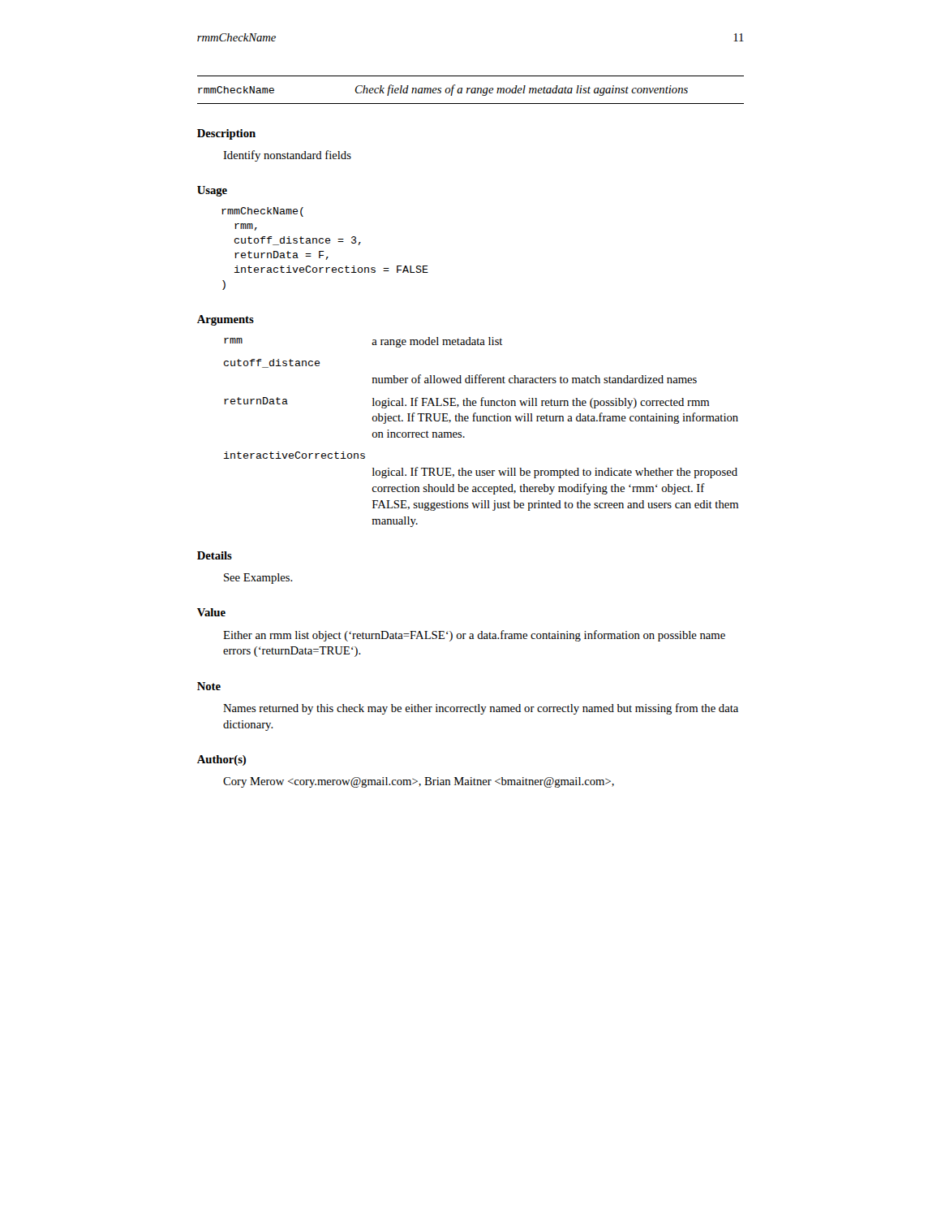rmmCheckName 11
rmmCheckName Check field names of a range model metadata list against conventions
Description
Identify nonstandard fields
Usage
rmmCheckName(
  rmm,
  cutoff_distance = 3,
  returnData = F,
  interactiveCorrections = FALSE
)
Arguments
rmm
a range model metadata list
cutoff_distance
number of allowed different characters to match standardized names
returnData
logical. If FALSE, the functon will return the (possibly) corrected rmm object. If TRUE, the function will return a data.frame containing information on incorrect names.
interactiveCorrections
logical. If TRUE, the user will be prompted to indicate whether the proposed correction should be accepted, thereby modifying the ‘rmm‘ object. If FALSE, suggestions will just be printed to the screen and users can edit them manually.
Details
See Examples.
Value
Either an rmm list object (‘returnData=FALSE‘) or a data.frame containing information on possible name errors (‘returnData=TRUE‘).
Note
Names returned by this check may be either incorrectly named or correctly named but missing from the data dictionary.
Author(s)
Cory Merow <cory.merow@gmail.com>, Brian Maitner <bmaitner@gmail.com>,